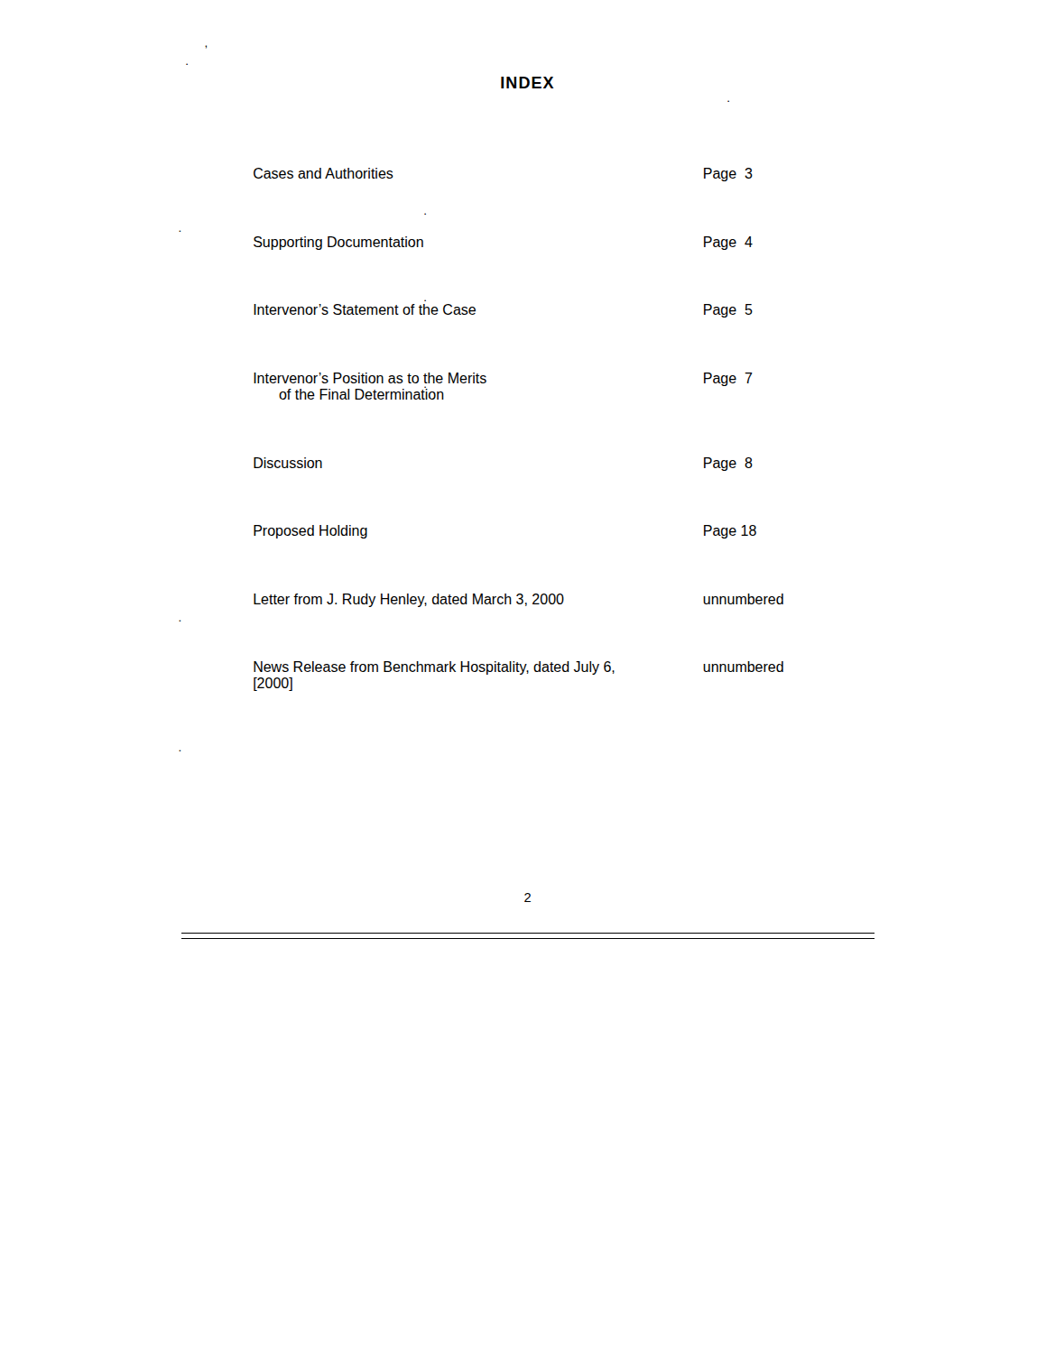,
.
.
.
.
.
.
.
.
INDEX
| Cases and Authorities | Page 3 |
| Supporting Documentation | Page 4 |
| Intervenor’s Statement of the Case | Page 5 |
| Intervenor’s Position as to the Merits of the Final Determination | Page 7 |
| Discussion | Page 8 |
| Proposed Holding | Page 18 |
| Letter from J. Rudy Henley, dated March 3, 2000 | unnumbered |
| News Release from Benchmark Hospitality, dated July 6, [2000] | unnumbered |
2